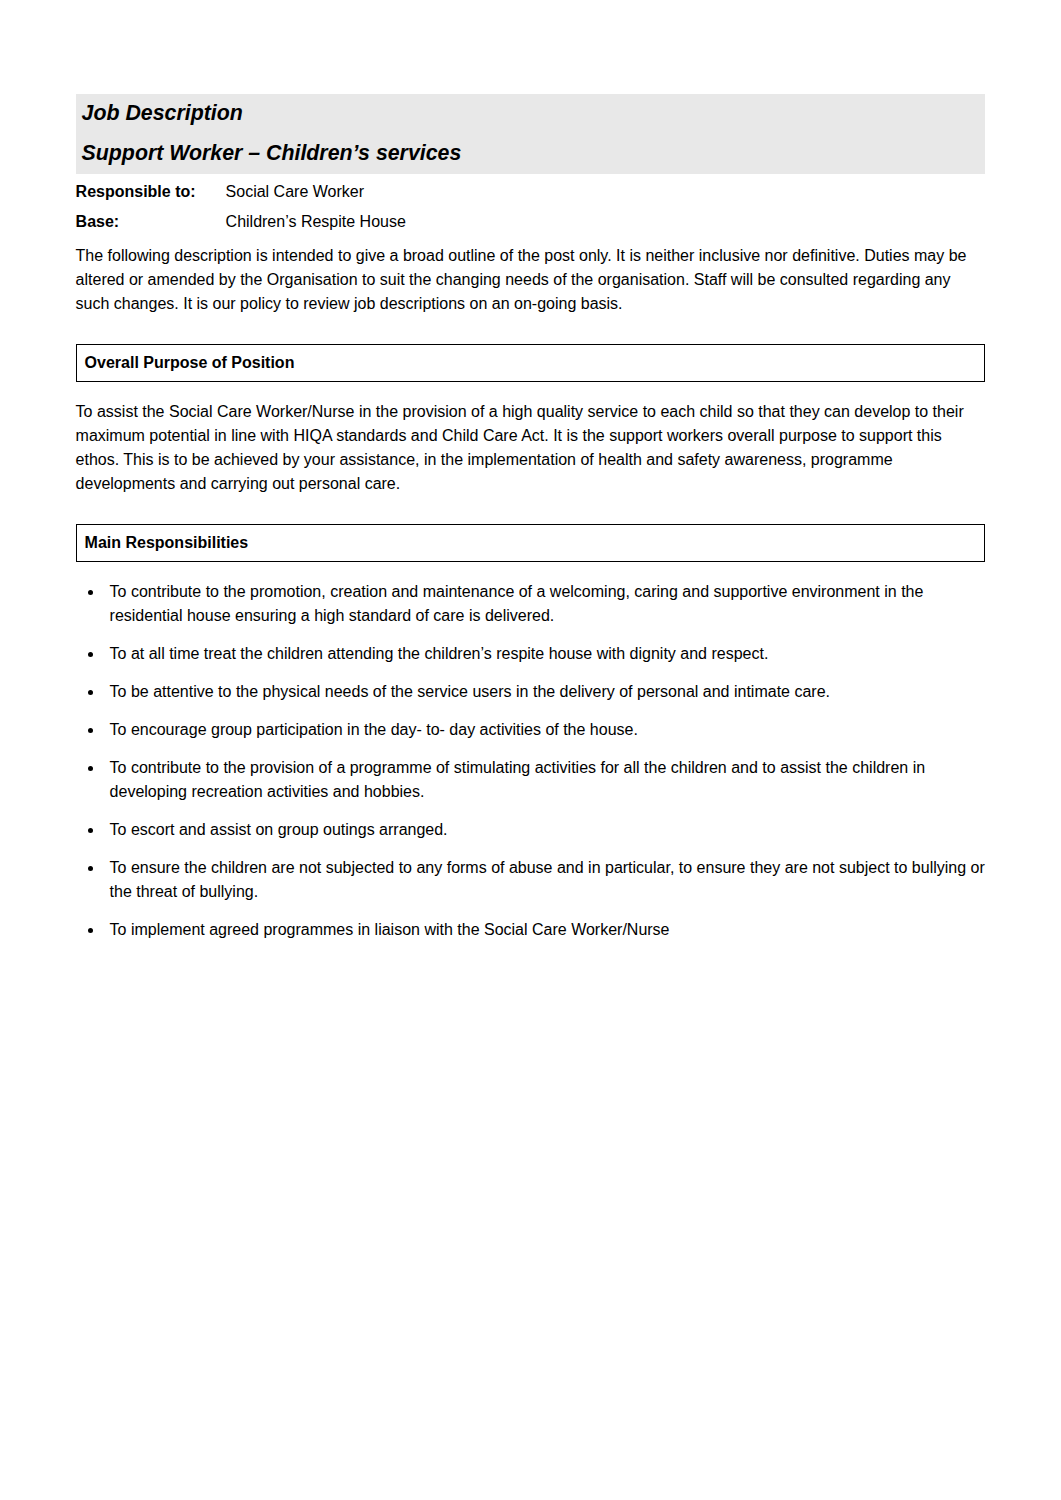Job Description
Support Worker – Children’s services
Responsible to: Social Care Worker
Base: Children’s Respite House
The following description is intended to give a broad outline of the post only. It is neither inclusive nor definitive. Duties may be altered or amended by the Organisation to suit the changing needs of the organisation. Staff will be consulted regarding any such changes. It is our policy to review job descriptions on an on-going basis.
Overall Purpose of Position
To assist the Social Care Worker/Nurse in the provision of a high quality service to each child so that they can develop to their maximum potential in line with HIQA standards and Child Care Act. It is the support workers overall purpose to support this ethos. This is to be achieved by your assistance, in the implementation of health and safety awareness, programme developments and carrying out personal care.
Main Responsibilities
To contribute to the promotion, creation and maintenance of a welcoming, caring and supportive environment in the residential house ensuring a high standard of care is delivered.
To at all time treat the children attending the children’s respite house with dignity and respect.
To be attentive to the physical needs of the service users in the delivery of personal and intimate care.
To encourage group participation in the day- to- day activities of the house.
To contribute to the provision of a programme of stimulating activities for all the children and to assist the children in developing recreation activities and hobbies.
To escort and assist on group outings arranged.
To ensure the children are not subjected to any forms of abuse and in particular, to ensure they are not subject to bullying or the threat of bullying.
To implement agreed programmes in liaison with the Social Care Worker/Nurse